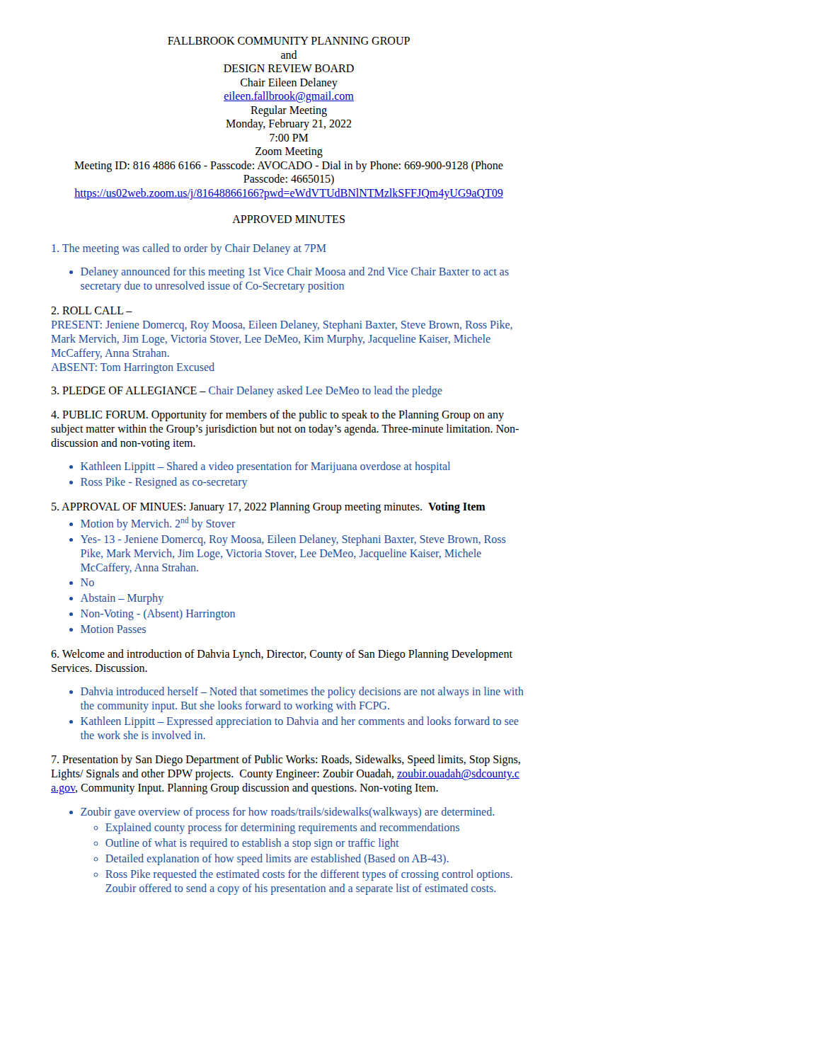FALLBROOK COMMUNITY PLANNING GROUP
and
DESIGN REVIEW BOARD
Chair Eileen Delaney
eileen.fallbrook@gmail.com
Regular Meeting
Monday, February 21, 2022
7:00 PM
Zoom Meeting
Meeting ID: 816 4886 6166 - Passcode: AVOCADO - Dial in by Phone: 669-900-9128 (Phone Passcode: 4665015)
https://us02web.zoom.us/j/81648866166?pwd=eWdVTUdBNlNTMzlkSFFJQm4yUG9aQT09
APPROVED MINUTES
1. The meeting was called to order by Chair Delaney at 7PM
Delaney announced for this meeting 1st Vice Chair Moosa and 2nd Vice Chair Baxter to act as secretary due to unresolved issue of Co-Secretary position
2. ROLL CALL –
PRESENT: Jeniene Domercq, Roy Moosa, Eileen Delaney, Stephani Baxter, Steve Brown, Ross Pike, Mark Mervich, Jim Loge, Victoria Stover, Lee DeMeo, Kim Murphy, Jacqueline Kaiser, Michele McCaffery, Anna Strahan.
ABSENT: Tom Harrington Excused
3. PLEDGE OF ALLEGIANCE – Chair Delaney asked Lee DeMeo to lead the pledge
4. PUBLIC FORUM. Opportunity for members of the public to speak to the Planning Group on any subject matter within the Group’s jurisdiction but not on today’s agenda. Three-minute limitation. Non-discussion and non-voting item.
Kathleen Lippitt – Shared a video presentation for Marijuana overdose at hospital
Ross Pike - Resigned as co-secretary
5. APPROVAL OF MINUES: January 17, 2022 Planning Group meeting minutes. Voting Item
Motion by Mervich. 2nd by Stover
Yes- 13 - Jeniene Domercq, Roy Moosa, Eileen Delaney, Stephani Baxter, Steve Brown, Ross Pike, Mark Mervich, Jim Loge, Victoria Stover, Lee DeMeo, Jacqueline Kaiser, Michele McCaffery, Anna Strahan.
No
Abstain – Murphy
Non-Voting - (Absent) Harrington
Motion Passes
6. Welcome and introduction of Dahvia Lynch, Director, County of San Diego Planning Development Services. Discussion.
Dahvia introduced herself – Noted that sometimes the policy decisions are not always in line with the community input. But she looks forward to working with FCPG.
Kathleen Lippitt – Expressed appreciation to Dahvia and her comments and looks forward to see the work she is involved in.
7. Presentation by San Diego Department of Public Works: Roads, Sidewalks, Speed limits, Stop Signs, Lights/ Signals and other DPW projects. County Engineer: Zoubir Ouadah, zoubir.ouadah@sdcounty.ca.gov, Community Input. Planning Group discussion and questions. Non-voting Item.
Zoubir gave overview of process for how roads/trails/sidewalks(walkways) are determined.
Explained county process for determining requirements and recommendations
Outline of what is required to establish a stop sign or traffic light
Detailed explanation of how speed limits are established (Based on AB-43).
Ross Pike requested the estimated costs for the different types of crossing control options. Zoubir offered to send a copy of his presentation and a separate list of estimated costs.